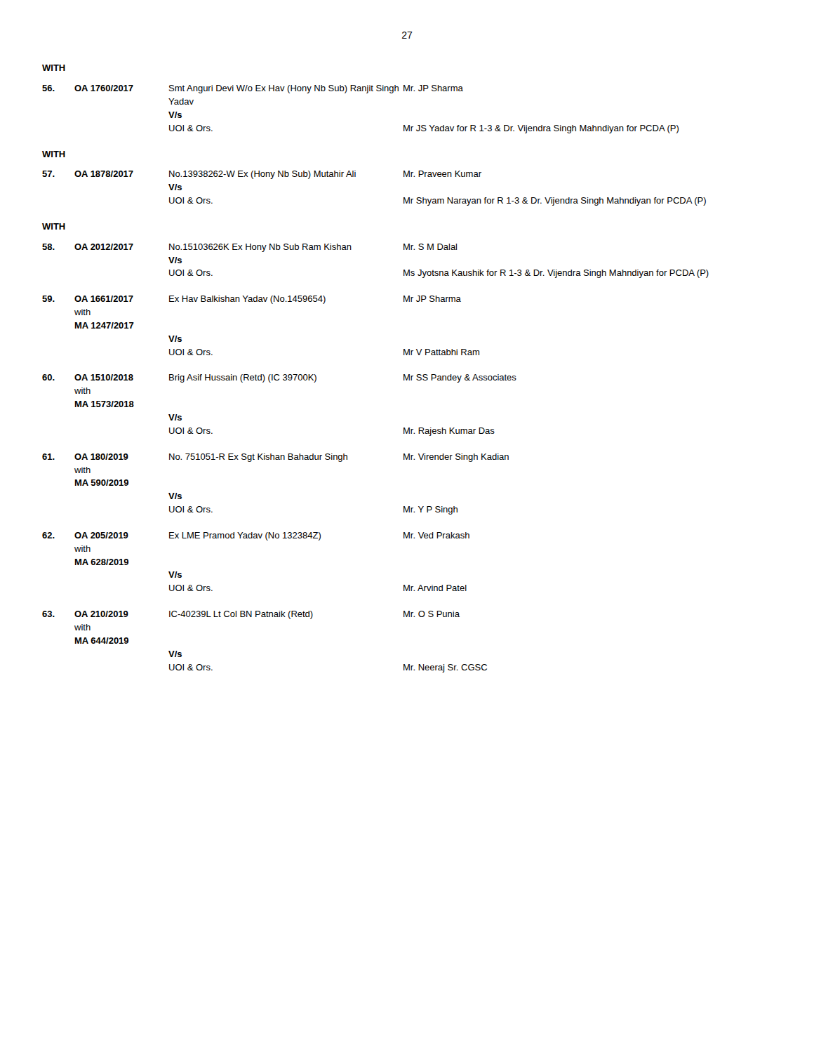27
WITH
| 56. | OA 1760/2017 | Smt Anguri Devi W/o Ex Hav (Hony Nb Sub) Ranjit Singh Yadav | Mr. JP Sharma |
| | | V/s | |
| | | UOI & Ors. | Mr JS Yadav for R 1-3 & Dr. Vijendra Singh Mahndiyan for PCDA (P) |
WITH
| 57. | OA 1878/2017 | No.13938262-W Ex (Hony Nb Sub) Mutahir Ali | Mr. Praveen Kumar |
| | | V/s | |
| | | UOI & Ors. | Mr Shyam Narayan for R 1-3 & Dr. Vijendra Singh Mahndiyan for PCDA (P) |
WITH
| 58. | OA 2012/2017 | No.15103626K Ex Hony Nb Sub Ram Kishan | Mr. S M Dalal |
| | | V/s | |
| | | UOI & Ors. | Ms Jyotsna Kaushik for R 1-3 & Dr. Vijendra Singh Mahndiyan for PCDA (P) |
| 59. | OA 1661/2017 with MA 1247/2017 | Ex Hav Balkishan Yadav (No.1459654) | Mr JP Sharma |
| | | V/s | |
| | | UOI & Ors. | Mr V Pattabhi Ram |
| 60. | OA 1510/2018 with MA 1573/2018 | Brig Asif Hussain (Retd) (IC 39700K) | Mr SS Pandey & Associates |
| | | V/s | |
| | | UOI & Ors. | Mr. Rajesh Kumar Das |
| 61. | OA 180/2019 with MA 590/2019 | No. 751051-R Ex Sgt Kishan Bahadur Singh | Mr. Virender Singh Kadian |
| | | V/s | |
| | | UOI & Ors. | Mr. Y P Singh |
| 62. | OA 205/2019 with MA 628/2019 | Ex LME Pramod Yadav (No 132384Z) | Mr. Ved Prakash |
| | | V/s | |
| | | UOI & Ors. | Mr. Arvind Patel |
| 63. | OA 210/2019 with MA 644/2019 | IC-40239L Lt Col BN Patnaik (Retd) | Mr. O S Punia |
| | | V/s | |
| | | UOI & Ors. | Mr. Neeraj Sr. CGSC |